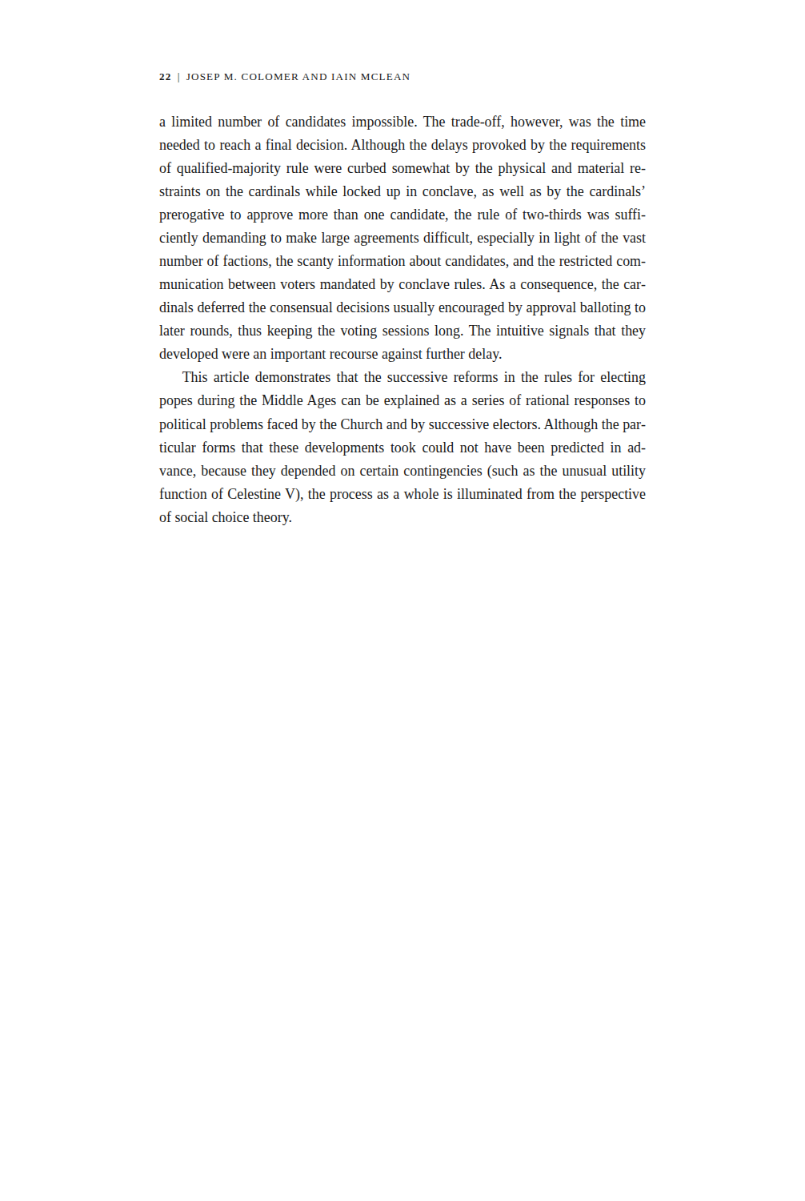22|Josep M. Colomer and Iain McLean
a limited number of candidates impossible. The trade-off, however, was the time needed to reach a final decision. Although the delays provoked by the requirements of qualified-majority rule were curbed somewhat by the physical and material restraints on the cardinals while locked up in conclave, as well as by the cardinals’ prerogative to approve more than one candidate, the rule of two-thirds was sufficiently demanding to make large agreements difficult, especially in light of the vast number of factions, the scanty information about candidates, and the restricted communication between voters mandated by conclave rules. As a consequence, the cardinals deferred the consensual decisions usually encouraged by approval balloting to later rounds, thus keeping the voting sessions long. The intuitive signals that they developed were an important recourse against further delay.
This article demonstrates that the successive reforms in the rules for electing popes during the Middle Ages can be explained as a series of rational responses to political problems faced by the Church and by successive electors. Although the particular forms that these developments took could not have been predicted in advance, because they depended on certain contingencies (such as the unusual utility function of Celestine V), the process as a whole is illuminated from the perspective of social choice theory.